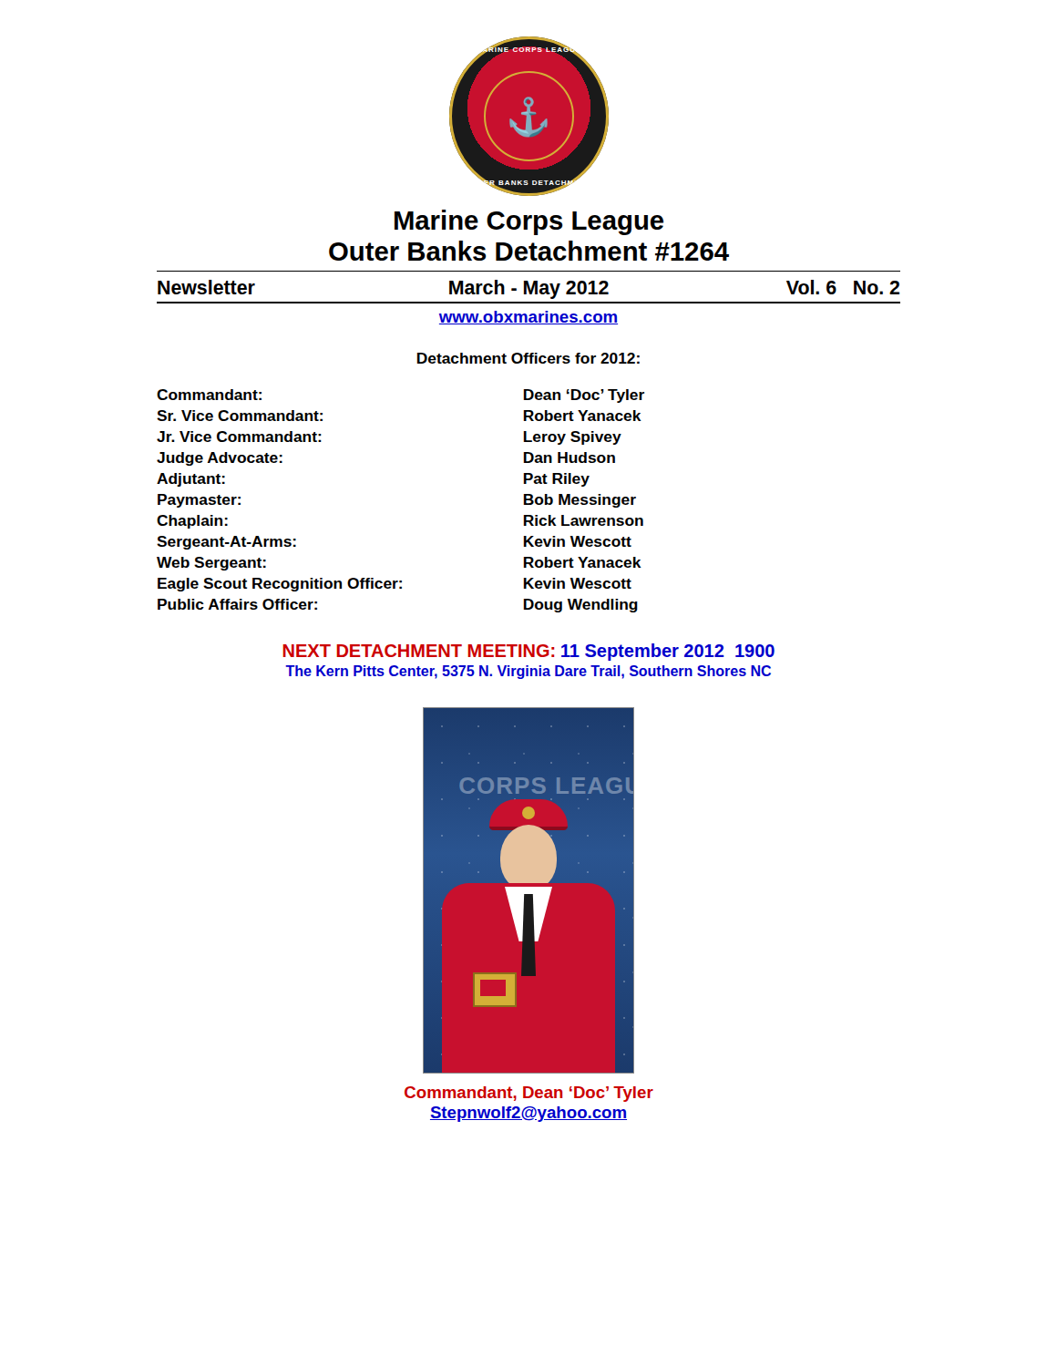★ MARINE CORPS LEAGUE ★
⚓
★ OUTER BANKS DETACHMENT ★
Marine Corps League
Outer Banks Detachment #1264
Newsletter March - May 2012 Vol. 6 No. 2
www.obxmarines.com
Detachment Officers for 2012:
| Commandant: | Dean ‘Doc’ Tyler |
| Sr. Vice Commandant: | Robert Yanacek |
| Jr. Vice Commandant: | Leroy Spivey |
| Judge Advocate: | Dan Hudson |
| Adjutant: | Pat Riley |
| Paymaster: | Bob Messinger |
| Chaplain: | Rick Lawrenson |
| Sergeant-At-Arms: | Kevin Wescott |
| Web Sergeant: | Robert Yanacek |
| Eagle Scout Recognition Officer: | Kevin Wescott |
| Public Affairs Officer: | Doug Wendling |
NEXT DETACHMENT MEETING: 11 September 2012 1900 The Kern Pitts Center, 5375 N. Virginia Dare Trail, Southern Shores NC
CORPS LEAGU
Commandant, Dean ‘Doc’ Tyler
Stepnwolf2@yahoo.com